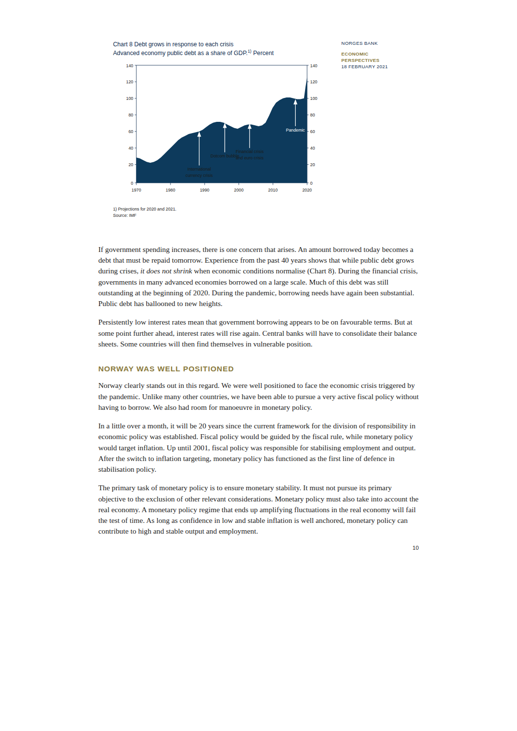NORGES BANK
ECONOMIC
PERSPECTIVES
18 FEBRUARY 2021
Chart 8 Debt grows in response to each crisis Advanced economy public debt as a share of GDP.1) Percent
140 120 100 80 60 40 20 0 140 120 100 80 60 40 20 0 1970 1980 1990 2000 2010 2020 International currency crisis Dotcom bubble Financial crisis and euro crisis Pandemic
1) Projections for 2020 and 2021.
Source: IMF
If government spending increases, there is one concern that arises. An amount borrowed today becomes a debt that must be repaid tomorrow. Experience from the past 40 years shows that while public debt grows during crises, it does not shrink when economic conditions normalise (Chart 8). During the financial crisis, governments in many advanced economies borrowed on a large scale. Much of this debt was still outstanding at the beginning of 2020. During the pandemic, borrowing needs have again been substantial. Public debt has ballooned to new heights.
Persistently low interest rates mean that government borrowing appears to be on favourable terms. But at some point further ahead, interest rates will rise again. Central banks will have to consolidate their balance sheets. Some countries will then find themselves in vulnerable position.
Norway was well positioned
Norway clearly stands out in this regard. We were well positioned to face the economic crisis triggered by the pandemic. Unlike many other countries, we have been able to pursue a very active fiscal policy without having to borrow. We also had room for manoeuvre in monetary policy.
In a little over a month, it will be 20 years since the current framework for the division of responsibility in economic policy was established. Fiscal policy would be guided by the fiscal rule, while monetary policy would target inflation. Up until 2001, fiscal policy was responsible for stabilising employment and output. After the switch to inflation targeting, monetary policy has functioned as the first line of defence in stabilisation policy.
The primary task of monetary policy is to ensure monetary stability. It must not pursue its primary objective to the exclusion of other relevant considerations. Monetary policy must also take into account the real economy. A monetary policy regime that ends up amplifying fluctuations in the real economy will fail the test of time. As long as confidence in low and stable inflation is well anchored, monetary policy can contribute to high and stable output and employment.
10